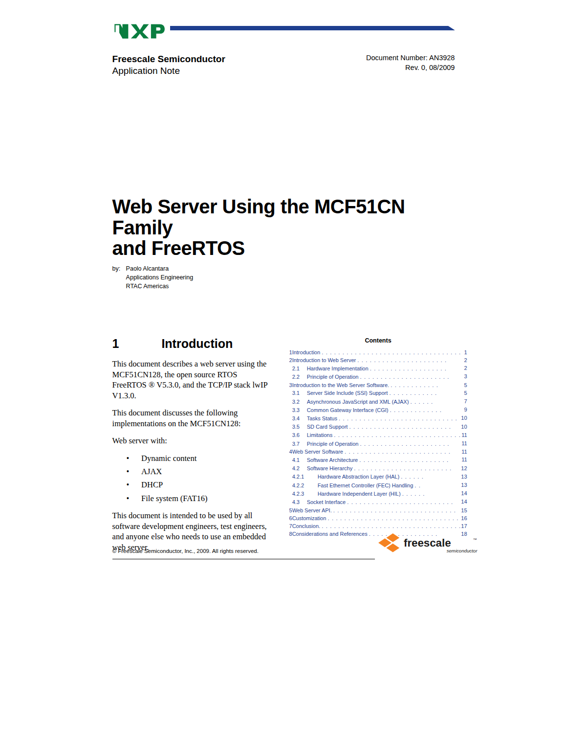Freescale Semiconductor
Application Note
Document Number: AN3928
Rev. 0, 08/2009
Web Server Using the MCF51CN Family
and FreeRTOS
by: Paolo Alcantara Applications Engineering RTAC Americas
1 Introduction
This document describes a web server using the MCF51CN128, the open source RTOS FreeRTOS ® V5.3.0, and the TCP/IP stack lwIP V1.3.0.
This document discusses the following implementations on the MCF51CN128:
Web server with:
Dynamic content
AJAX
DHCP
File system (FAT16)
This document is intended to be used by all software development engineers, test engineers, and anyone else who needs to use an embedded web server.
Contents
| 1 | Introduction . . . . . . . . . . . . . . . . . . . . . . . . . . . . . . . . . . | 1 |
| 2 | Introduction to Web Server . . . . . . . . . . . . . . . . . . . . . . | 2 |
| | / 2.1 / Hardware Implementation . . . . . . . . . . . . . . . . . . . / | 2 |
| | / 2.2 / Principle of Operation . . . . . . . . . . . . . . . . . . . . . . / | 3 |
| 3 | Introduction to the Web Server Software. . . . . . . . . . . . . | 5 |
| | / 3.1 / Server Side Include (SSI) Support . . . . . . . . . . . . / | 5 |
| | / 3.2 / Asynchronous JavaScript and XML (AJAX) . . . . . . / | 7 |
| | / 3.3 / Common Gateway Interface (CGI) . . . . . . . . . . . . . / | 9 |
| | / 3.4 / Tasks Status . . . . . . . . . . . . . . . . . . . . . . . . . . . . . / | 10 |
| | / 3.5 / SD Card Support . . . . . . . . . . . . . . . . . . . . . . . . . / | 10 |
| | / 3.6 / Limitations . . . . . . . . . . . . . . . . . . . . . . . . . . . . . . . / | 11 |
| | / 3.7 / Principle of Operation . . . . . . . . . . . . . . . . . . . . . . / | 11 |
| 4 | Web Server Software . . . . . . . . . . . . . . . . . . . . . . . . . . | 11 |
| | / 4.1 / Software Architecture . . . . . . . . . . . . . . . . . . . . . . / | 11 |
| | / 4.2 / Software Hierarchy . . . . . . . . . . . . . . . . . . . . . . . . / | 12 |
| | / 4.2.1 / Hardware Abstraction Layer (HAL) . . . . . . / | 13 |
| | / 4.2.2 / Fast Ethernet Controller (FEC) Handling . . / | 13 |
| | / 4.2.3 / Hardware Independent Layer (HIL) . . . . . . / | 14 |
| | / 4.3 / Socket Interface . . . . . . . . . . . . . . . . . . . . . . . . . . / | 14 |
| 5 | Web Server API. . . . . . . . . . . . . . . . . . . . . . . . . . . . . . . | 15 |
| 6 | Customization . . . . . . . . . . . . . . . . . . . . . . . . . . . . . . . . | 16 |
| 7 | Conclusion. . . . . . . . . . . . . . . . . . . . . . . . . . . . . . . . . . . | 17 |
| 8 | Considerations and References . . . . . . . . . . . . . . . . . | 18 |
© Freescale Semiconductor, Inc., 2009. All rights reserved.
freescale ™ semiconductor